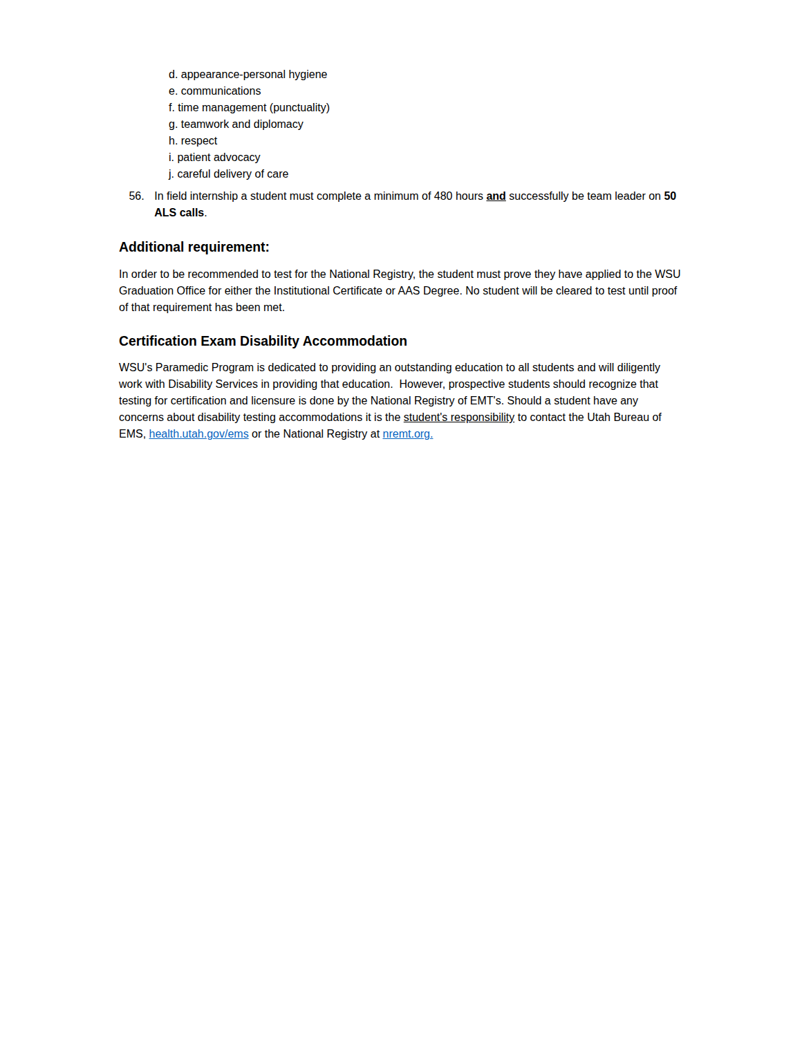d. appearance-personal hygiene
e. communications
f. time management (punctuality)
g. teamwork and diplomacy
h. respect
i. patient advocacy
j. careful delivery of care
56. In field internship a student must complete a minimum of 480 hours and successfully be team leader on 50 ALS calls.
Additional requirement:
In order to be recommended to test for the National Registry, the student must prove they have applied to the WSU Graduation Office for either the Institutional Certificate or AAS Degree. No student will be cleared to test until proof of that requirement has been met.
Certification Exam Disability Accommodation
WSU's Paramedic Program is dedicated to providing an outstanding education to all students and will diligently work with Disability Services in providing that education. However, prospective students should recognize that testing for certification and licensure is done by the National Registry of EMT's. Should a student have any concerns about disability testing accommodations it is the student's responsibility to contact the Utah Bureau of EMS, health.utah.gov/ems or the National Registry at nremt.org.